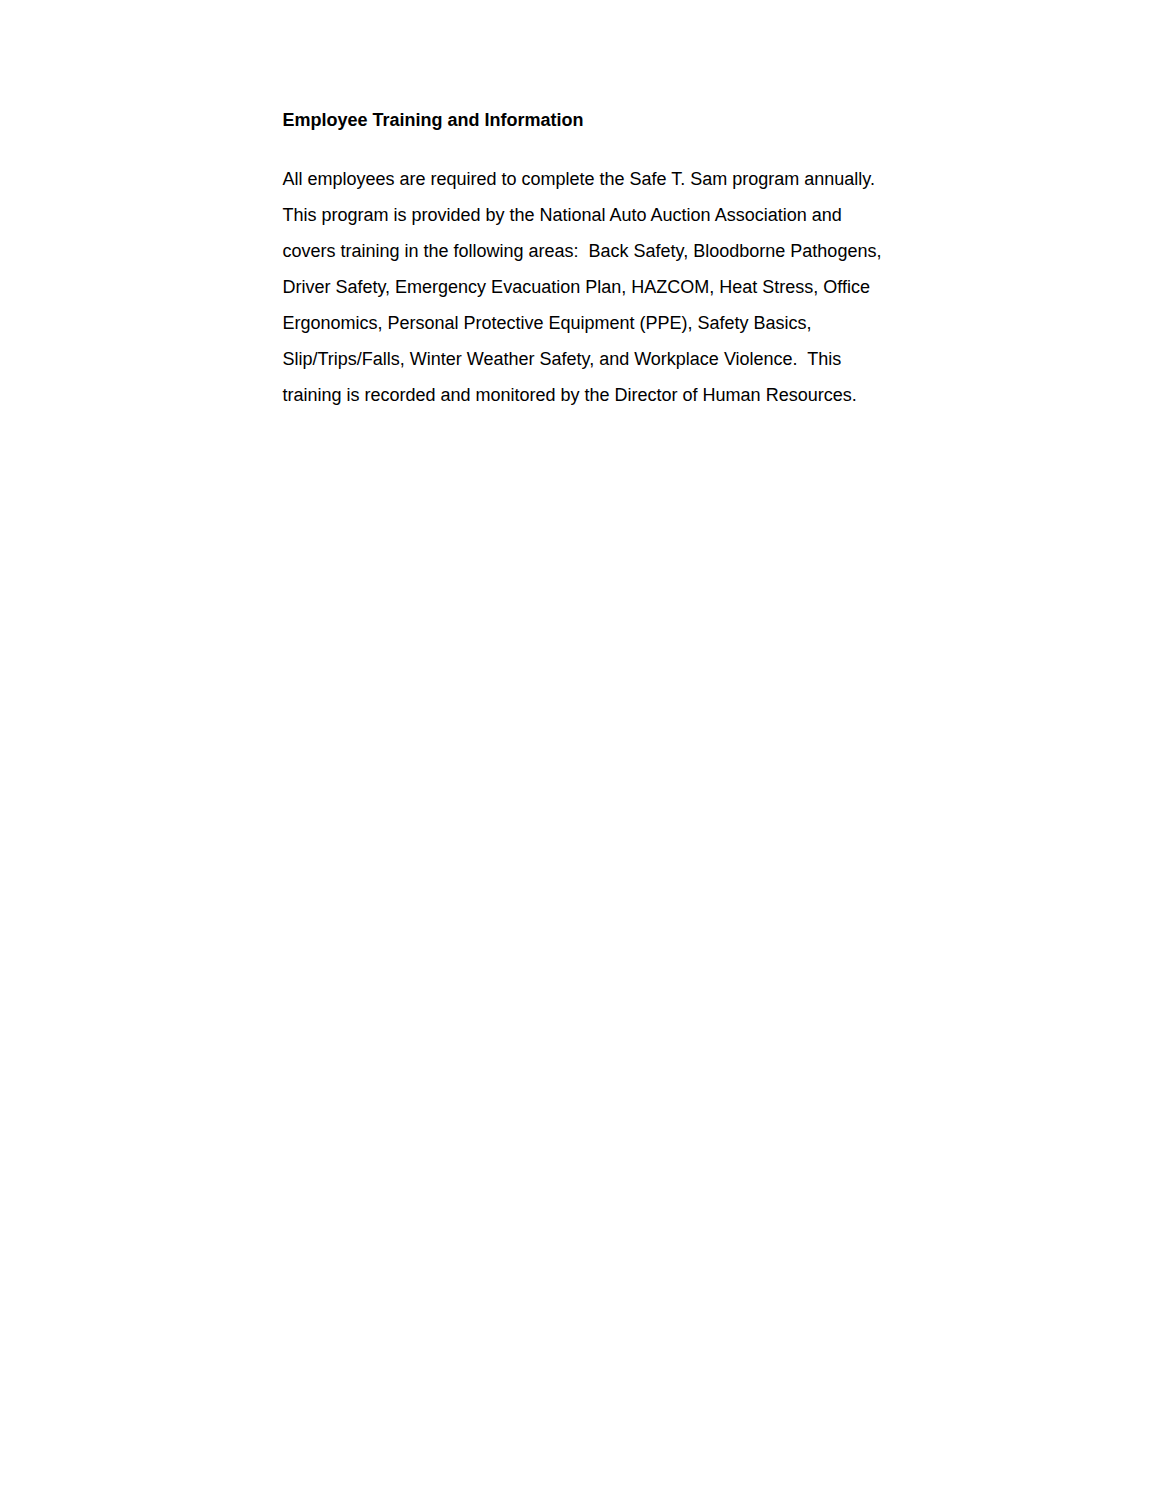Employee Training and Information
All employees are required to complete the Safe T. Sam program annually. This program is provided by the National Auto Auction Association and covers training in the following areas: Back Safety, Bloodborne Pathogens, Driver Safety, Emergency Evacuation Plan, HAZCOM, Heat Stress, Office Ergonomics, Personal Protective Equipment (PPE), Safety Basics, Slip/Trips/Falls, Winter Weather Safety, and Workplace Violence. This training is recorded and monitored by the Director of Human Resources.